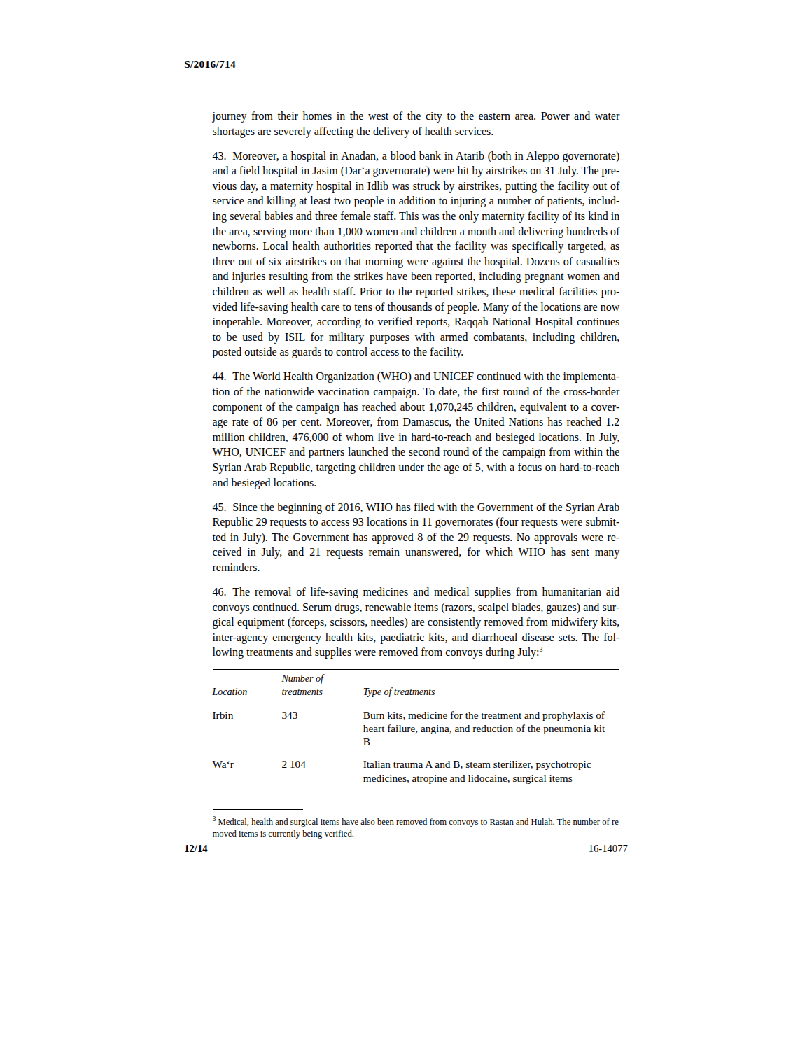S/2016/714
journey from their homes in the west of the city to the eastern area. Power and water shortages are severely affecting the delivery of health services.
43. Moreover, a hospital in Anadan, a blood bank in Atarib (both in Aleppo governorate) and a field hospital in Jasim (Dar‘a governorate) were hit by airstrikes on 31 July. The previous day, a maternity hospital in Idlib was struck by airstrikes, putting the facility out of service and killing at least two people in addition to injuring a number of patients, including several babies and three female staff. This was the only maternity facility of its kind in the area, serving more than 1,000 women and children a month and delivering hundreds of newborns. Local health authorities reported that the facility was specifically targeted, as three out of six airstrikes on that morning were against the hospital. Dozens of casualties and injuries resulting from the strikes have been reported, including pregnant women and children as well as health staff. Prior to the reported strikes, these medical facilities provided life-saving health care to tens of thousands of people. Many of the locations are now inoperable. Moreover, according to verified reports, Raqqah National Hospital continues to be used by ISIL for military purposes with armed combatants, including children, posted outside as guards to control access to the facility.
44. The World Health Organization (WHO) and UNICEF continued with the implementation of the nationwide vaccination campaign. To date, the first round of the cross-border component of the campaign has reached about 1,070,245 children, equivalent to a coverage rate of 86 per cent. Moreover, from Damascus, the United Nations has reached 1.2 million children, 476,000 of whom live in hard-to-reach and besieged locations. In July, WHO, UNICEF and partners launched the second round of the campaign from within the Syrian Arab Republic, targeting children under the age of 5, with a focus on hard-to-reach and besieged locations.
45. Since the beginning of 2016, WHO has filed with the Government of the Syrian Arab Republic 29 requests to access 93 locations in 11 governorates (four requests were submitted in July). The Government has approved 8 of the 29 requests. No approvals were received in July, and 21 requests remain unanswered, for which WHO has sent many reminders.
46. The removal of life-saving medicines and medical supplies from humanitarian aid convoys continued. Serum drugs, renewable items (razors, scalpel blades, gauzes) and surgical equipment (forceps, scissors, needles) are consistently removed from midwifery kits, inter-agency emergency health kits, paediatric kits, and diarrhoeal disease sets. The following treatments and supplies were removed from convoys during July:3
| Location | Number of treatments | Type of treatments |
| --- | --- | --- |
| Irbin | 343 | Burn kits, medicine for the treatment and prophylaxis of heart failure, angina, and reduction of the pneumonia kit B |
| Wa‘r | 2 104 | Italian trauma A and B, steam sterilizer, psychotropic medicines, atropine and lidocaine, surgical items |
3Medical, health and surgical items have also been removed from convoys to Rastan and Hulah. The number of removed items is currently being verified.
12/14 16-14077